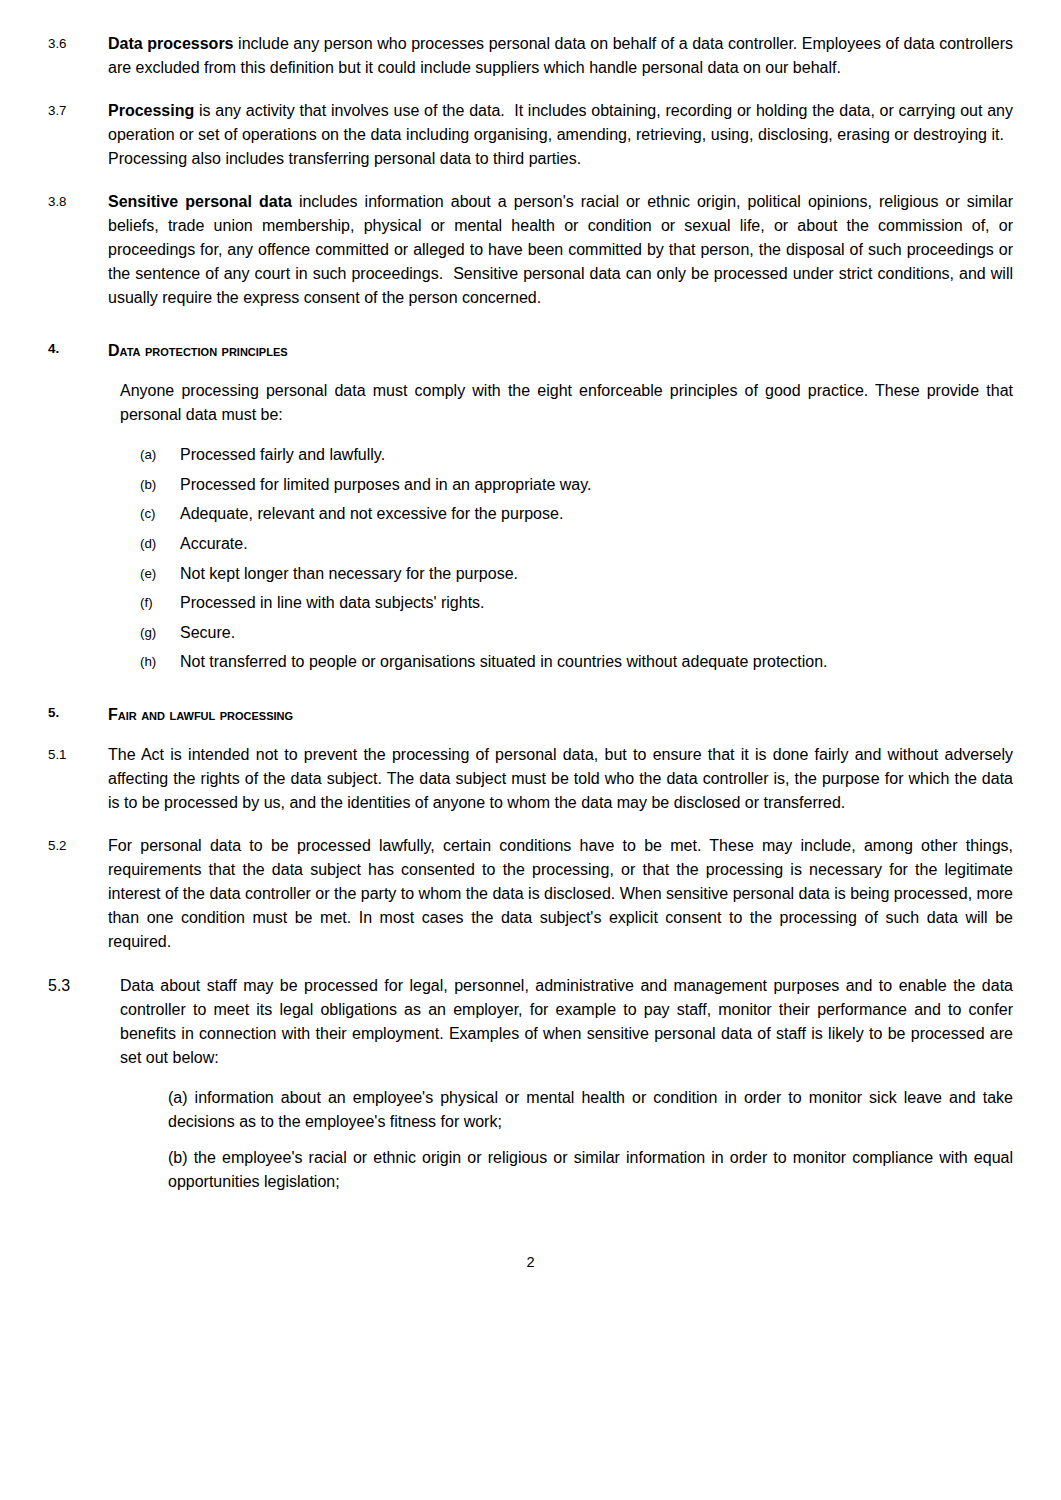3.6
Data processors include any person who processes personal data on behalf of a data controller. Employees of data controllers are excluded from this definition but it could include suppliers which handle personal data on our behalf.
3.7
Processing is any activity that involves use of the data. It includes obtaining, recording or holding the data, or carrying out any operation or set of operations on the data including organising, amending, retrieving, using, disclosing, erasing or destroying it. Processing also includes transferring personal data to third parties.
3.8
Sensitive personal data includes information about a person's racial or ethnic origin, political opinions, religious or similar beliefs, trade union membership, physical or mental health or condition or sexual life, or about the commission of, or proceedings for, any offence committed or alleged to have been committed by that person, the disposal of such proceedings or the sentence of any court in such proceedings. Sensitive personal data can only be processed under strict conditions, and will usually require the express consent of the person concerned.
4. Data protection principles
Anyone processing personal data must comply with the eight enforceable principles of good practice. These provide that personal data must be:
(a) Processed fairly and lawfully.
(b) Processed for limited purposes and in an appropriate way.
(c) Adequate, relevant and not excessive for the purpose.
(d) Accurate.
(e) Not kept longer than necessary for the purpose.
(f) Processed in line with data subjects' rights.
(g) Secure.
(h) Not transferred to people or organisations situated in countries without adequate protection.
5. Fair and lawful processing
5.1
The Act is intended not to prevent the processing of personal data, but to ensure that it is done fairly and without adversely affecting the rights of the data subject. The data subject must be told who the data controller is, the purpose for which the data is to be processed by us, and the identities of anyone to whom the data may be disclosed or transferred.
5.2
For personal data to be processed lawfully, certain conditions have to be met. These may include, among other things, requirements that the data subject has consented to the processing, or that the processing is necessary for the legitimate interest of the data controller or the party to whom the data is disclosed. When sensitive personal data is being processed, more than one condition must be met. In most cases the data subject's explicit consent to the processing of such data will be required.
5.3
Data about staff may be processed for legal, personnel, administrative and management purposes and to enable the data controller to meet its legal obligations as an employer, for example to pay staff, monitor their performance and to confer benefits in connection with their employment. Examples of when sensitive personal data of staff is likely to be processed are set out below:
(a) information about an employee's physical or mental health or condition in order to monitor sick leave and take decisions as to the employee's fitness for work;
(b) the employee's racial or ethnic origin or religious or similar information in order to monitor compliance with equal opportunities legislation;
2